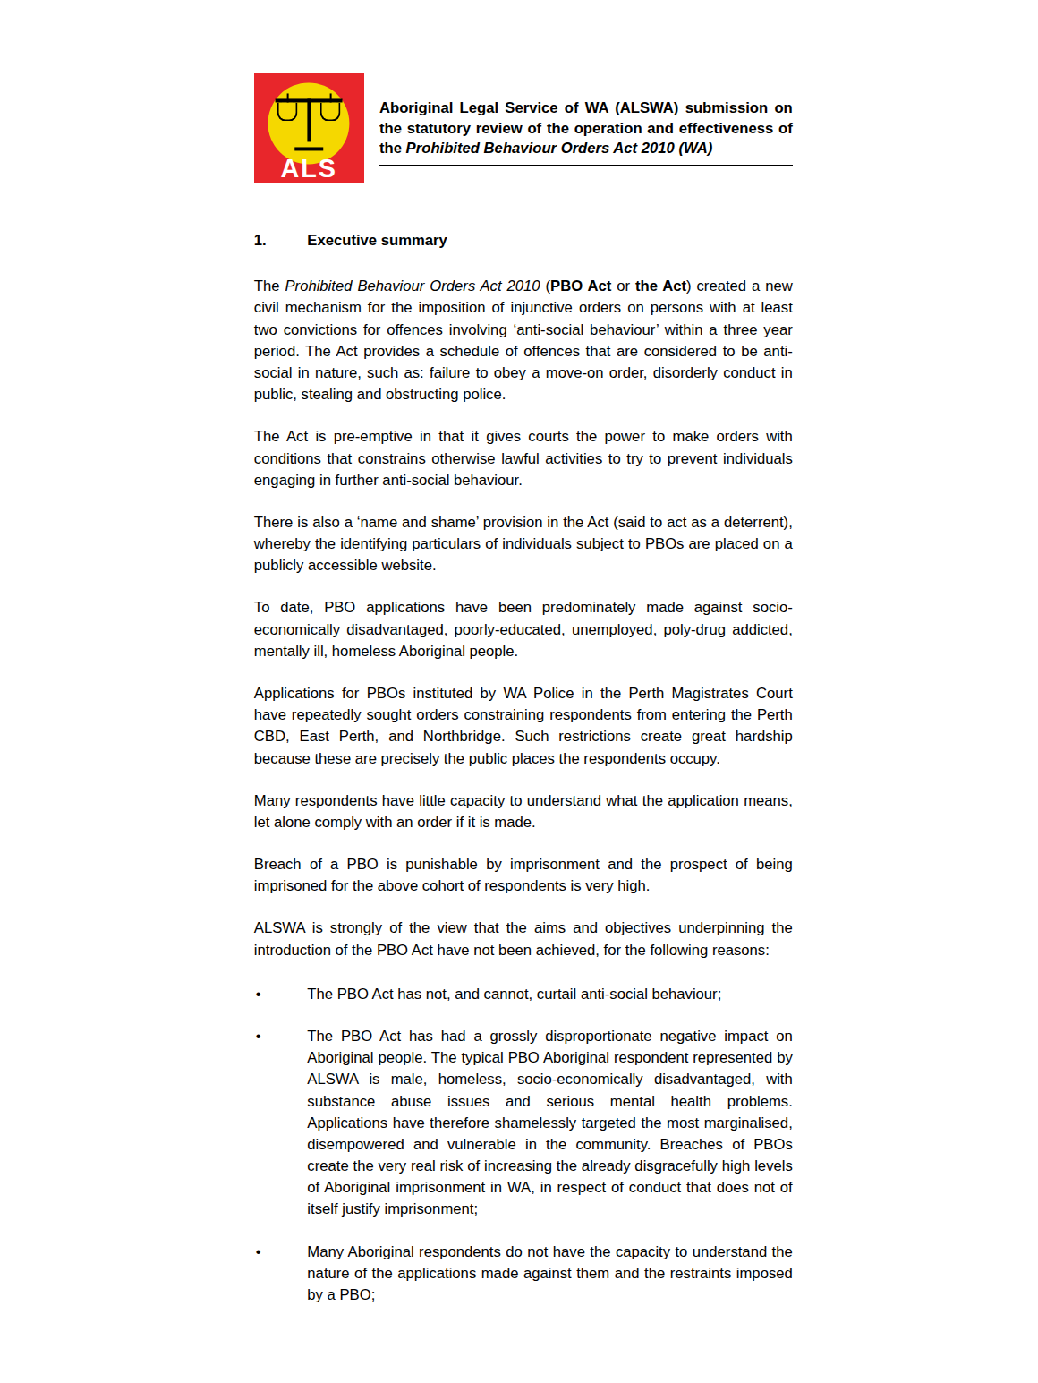ALS
Aboriginal Legal Service of WA (ALSWA) submission on the statutory review of the operation and effectiveness of the Prohibited Behaviour Orders Act 2010 (WA)
1. Executive summary
The Prohibited Behaviour Orders Act 2010 (PBO Act or the Act) created a new civil mechanism for the imposition of injunctive orders on persons with at least two convictions for offences involving ‘anti-social behaviour’ within a three year period. The Act provides a schedule of offences that are considered to be anti-social in nature, such as: failure to obey a move-on order, disorderly conduct in public, stealing and obstructing police.
The Act is pre-emptive in that it gives courts the power to make orders with conditions that constrains otherwise lawful activities to try to prevent individuals engaging in further anti-social behaviour.
There is also a ‘name and shame’ provision in the Act (said to act as a deterrent), whereby the identifying particulars of individuals subject to PBOs are placed on a publicly accessible website.
To date, PBO applications have been predominately made against socio-economically disadvantaged, poorly-educated, unemployed, poly-drug addicted, mentally ill, homeless Aboriginal people.
Applications for PBOs instituted by WA Police in the Perth Magistrates Court have repeatedly sought orders constraining respondents from entering the Perth CBD, East Perth, and Northbridge. Such restrictions create great hardship because these are precisely the public places the respondents occupy.
Many respondents have little capacity to understand what the application means, let alone comply with an order if it is made.
Breach of a PBO is punishable by imprisonment and the prospect of being imprisoned for the above cohort of respondents is very high.
ALSWA is strongly of the view that the aims and objectives underpinning the introduction of the PBO Act have not been achieved, for the following reasons:
The PBO Act has not, and cannot, curtail anti-social behaviour;
The PBO Act has had a grossly disproportionate negative impact on Aboriginal people. The typical PBO Aboriginal respondent represented by ALSWA is male, homeless, socio-economically disadvantaged, with substance abuse issues and serious mental health problems. Applications have therefore shamelessly targeted the most marginalised, disempowered and vulnerable in the community. Breaches of PBOs create the very real risk of increasing the already disgracefully high levels of Aboriginal imprisonment in WA, in respect of conduct that does not of itself justify imprisonment;
Many Aboriginal respondents do not have the capacity to understand the nature of the applications made against them and the restraints imposed by a PBO;